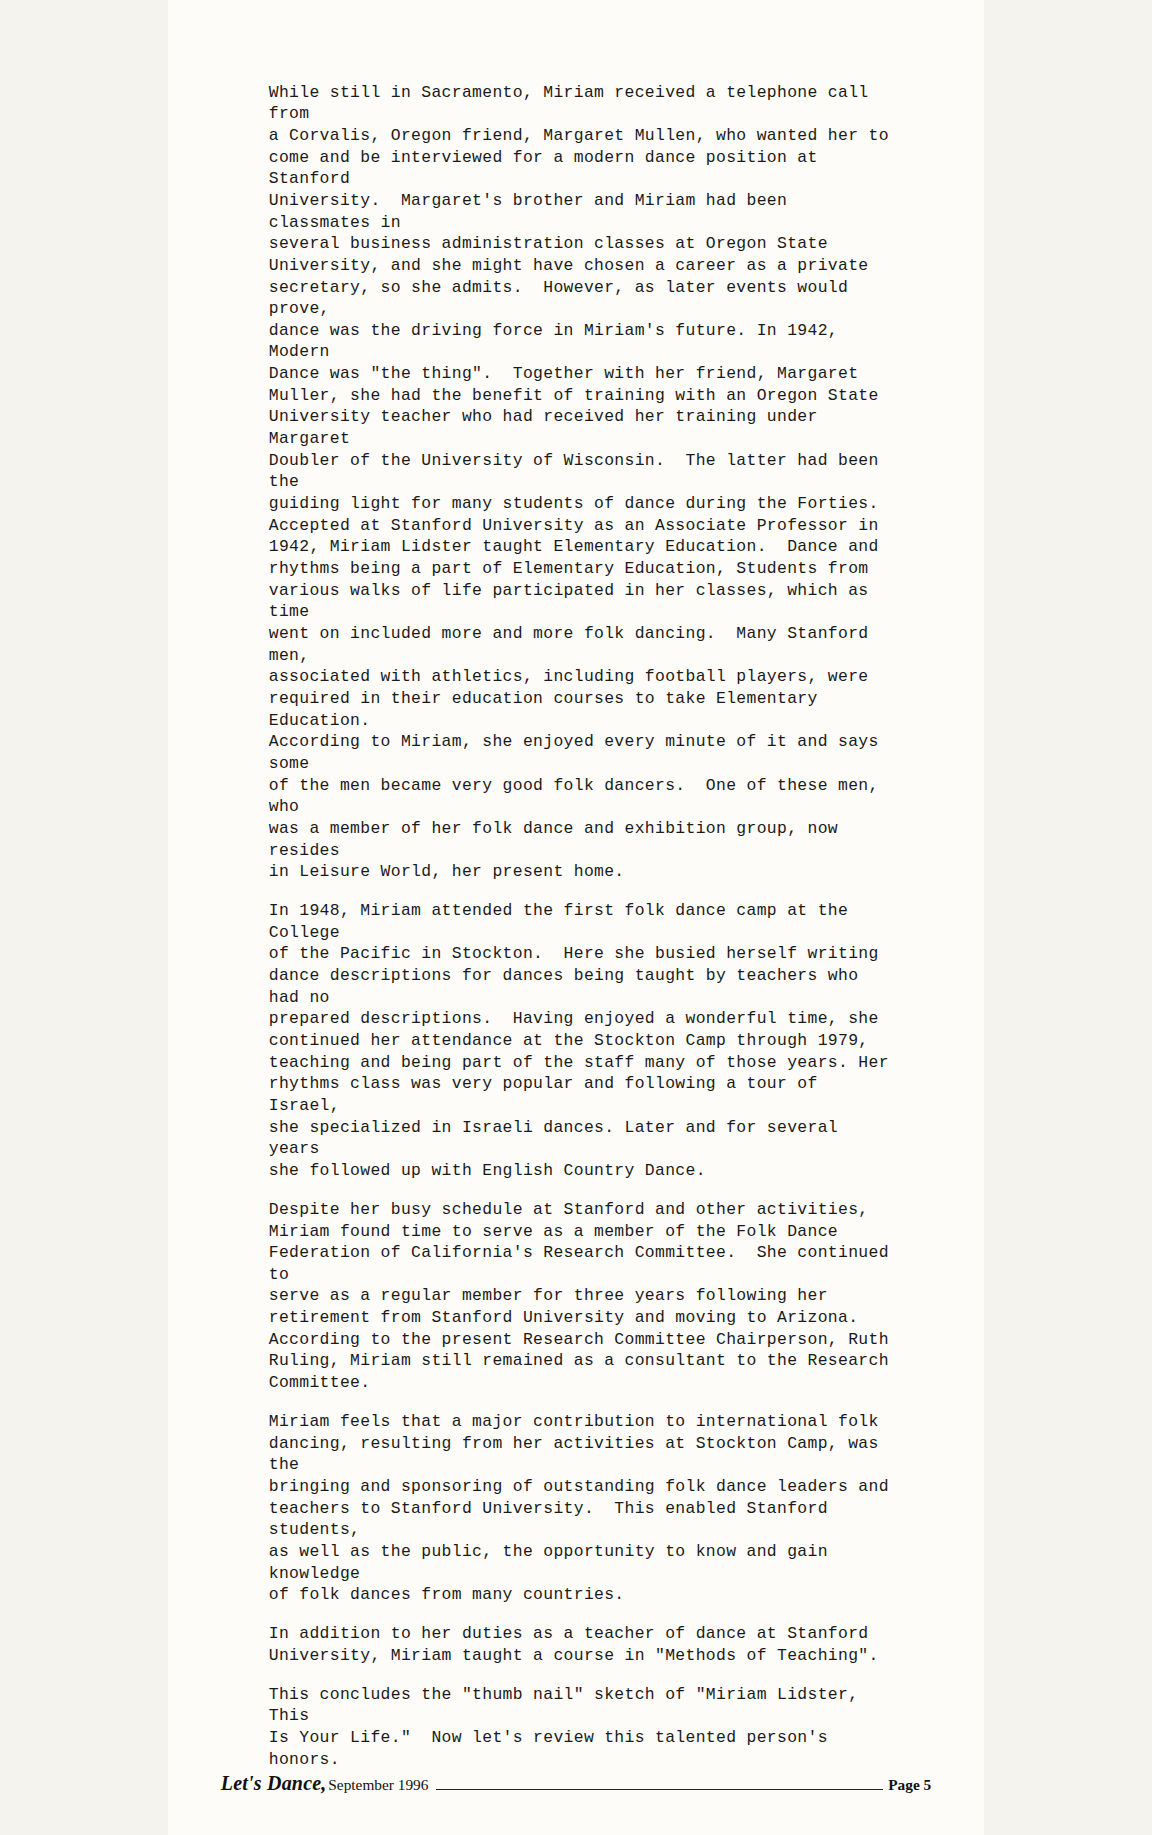While still in Sacramento, Miriam received a telephone call from a Corvalis, Oregon friend, Margaret Mullen, who wanted her to come and be interviewed for a modern dance position at Stanford University. Margaret's brother and Miriam had been classmates in several business administration classes at Oregon State University, and she might have chosen a career as a private secretary, so she admits. However, as later events would prove, dance was the driving force in Miriam's future. In 1942, Modern Dance was "the thing". Together with her friend, Margaret Muller, she had the benefit of training with an Oregon State University teacher who had received her training under Margaret Doubler of the University of Wisconsin. The latter had been the guiding light for many students of dance during the Forties. Accepted at Stanford University as an Associate Professor in 1942, Miriam Lidster taught Elementary Education. Dance and rhythms being a part of Elementary Education, Students from various walks of life participated in her classes, which as time went on included more and more folk dancing. Many Stanford men, associated with athletics, including football players, were required in their education courses to take Elementary Education. According to Miriam, she enjoyed every minute of it and says some of the men became very good folk dancers. One of these men, who was a member of her folk dance and exhibition group, now resides in Leisure World, her present home.
In 1948, Miriam attended the first folk dance camp at the College of the Pacific in Stockton. Here she busied herself writing dance descriptions for dances being taught by teachers who had no prepared descriptions. Having enjoyed a wonderful time, she continued her attendance at the Stockton Camp through 1979, teaching and being part of the staff many of those years. Her rhythms class was very popular and following a tour of Israel, she specialized in Israeli dances. Later and for several years she followed up with English Country Dance.
Despite her busy schedule at Stanford and other activities, Miriam found time to serve as a member of the Folk Dance Federation of California's Research Committee. She continued to serve as a regular member for three years following her retirement from Stanford University and moving to Arizona. According to the present Research Committee Chairperson, Ruth Ruling, Miriam still remained as a consultant to the Research Committee.
Miriam feels that a major contribution to international folk dancing, resulting from her activities at Stockton Camp, was the bringing and sponsoring of outstanding folk dance leaders and teachers to Stanford University. This enabled Stanford students, as well as the public, the opportunity to know and gain knowledge of folk dances from many countries.
In addition to her duties as a teacher of dance at Stanford University, Miriam taught a course in "Methods of Teaching".
This concludes the "thumb nail" sketch of "Miriam Lidster, This Is Your Life." Now let's review this talented person's honors.
Let's Dance, September 1996
Page 5